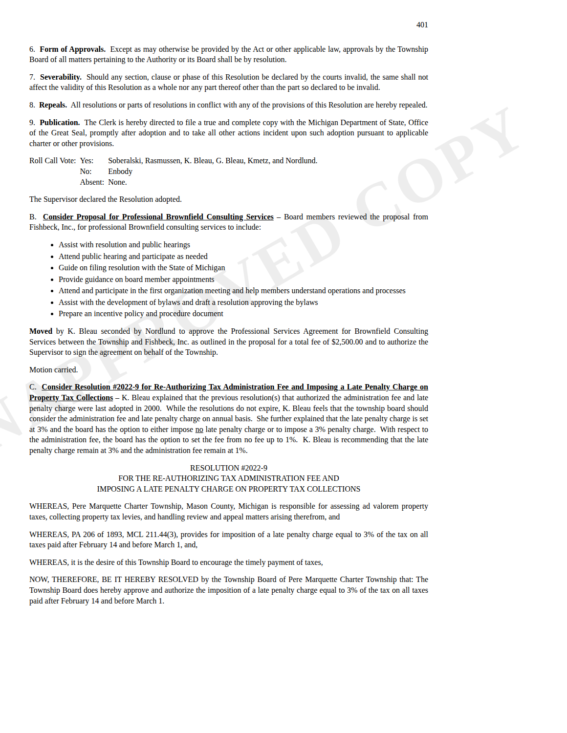UNAPPROVED COPY
401
6. Form of Approvals. Except as may otherwise be provided by the Act or other applicable law, approvals by the Township Board of all matters pertaining to the Authority or its Board shall be by resolution.
7. Severability. Should any section, clause or phase of this Resolution be declared by the courts invalid, the same shall not affect the validity of this Resolution as a whole nor any part thereof other than the part so declared to be invalid.
8. Repeals. All resolutions or parts of resolutions in conflict with any of the provisions of this Resolution are hereby repealed.
9. Publication. The Clerk is hereby directed to file a true and complete copy with the Michigan Department of State, Office of the Great Seal, promptly after adoption and to take all other actions incident upon such adoption pursuant to applicable charter or other provisions.
| Roll Call Vote: | Yes: | Soberalski, Rasmussen, K. Bleau, G. Bleau, Kmetz, and Nordlund. |
| | No: | Enbody |
| | Absent: | None. |
The Supervisor declared the Resolution adopted.
B. Consider Proposal for Professional Brownfield Consulting Services – Board members reviewed the proposal from Fishbeck, Inc., for professional Brownfield consulting services to include:
Assist with resolution and public hearings
Attend public hearing and participate as needed
Guide on filing resolution with the State of Michigan
Provide guidance on board member appointments
Attend and participate in the first organization meeting and help members understand operations and processes
Assist with the development of bylaws and draft a resolution approving the bylaws
Prepare an incentive policy and procedure document
Moved by K. Bleau seconded by Nordlund to approve the Professional Services Agreement for Brownfield Consulting Services between the Township and Fishbeck, Inc. as outlined in the proposal for a total fee of $2,500.00 and to authorize the Supervisor to sign the agreement on behalf of the Township.
Motion carried.
C. Consider Resolution #2022-9 for Re-Authorizing Tax Administration Fee and Imposing a Late Penalty Charge on Property Tax Collections – K. Bleau explained that the previous resolution(s) that authorized the administration fee and late penalty charge were last adopted in 2000. While the resolutions do not expire, K. Bleau feels that the township board should consider the administration fee and late penalty charge on annual basis. She further explained that the late penalty charge is set at 3% and the board has the option to either impose no late penalty charge or to impose a 3% penalty charge. With respect to the administration fee, the board has the option to set the fee from no fee up to 1%. K. Bleau is recommending that the late penalty charge remain at 3% and the administration fee remain at 1%.
RESOLUTION #2022-9
FOR THE RE-AUTHORIZING TAX ADMINISTRATION FEE AND
IMPOSING A LATE PENALTY CHARGE ON PROPERTY TAX COLLECTIONS
WHEREAS, Pere Marquette Charter Township, Mason County, Michigan is responsible for assessing ad valorem property taxes, collecting property tax levies, and handling review and appeal matters arising therefrom, and
WHEREAS, PA 206 of 1893, MCL 211.44(3), provides for imposition of a late penalty charge equal to 3% of the tax on all taxes paid after February 14 and before March 1, and,
WHEREAS, it is the desire of this Township Board to encourage the timely payment of taxes,
NOW, THEREFORE, BE IT HEREBY RESOLVED by the Township Board of Pere Marquette Charter Township that: The Township Board does hereby approve and authorize the imposition of a late penalty charge equal to 3% of the tax on all taxes paid after February 14 and before March 1.